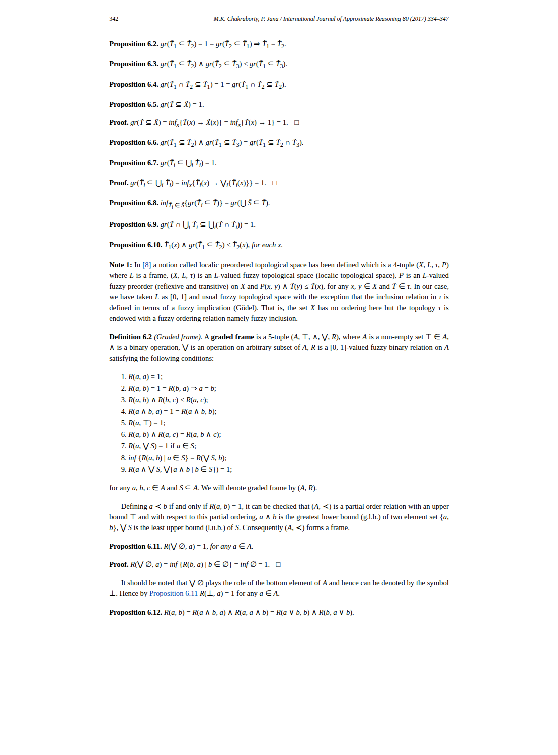342 M.K. Chakraborty, P. Jana / International Journal of Approximate Reasoning 80 (2017) 334–347
Proposition 6.2. gr(T̃1 ⊆ T̃2) = 1 = gr(T̃2 ⊆ T̃1) ⇒ T̃1 = T̃2.
Proposition 6.3. gr(T̃1 ⊆ T̃2) ∧ gr(T̃2 ⊆ T̃3) ≤ gr(T̃1 ⊆ T̃3).
Proposition 6.4. gr(T̃1 ∩ T̃2 ⊆ T̃1) = 1 = gr(T̃1 ∩ T̃2 ⊆ T̃2).
Proposition 6.5. gr(T̃ ⊆ X̃) = 1.
Proof. gr(T̃ ⊆ X̃) = infx{T̃(x) → X̃(x)} = infx{T̃(x) → 1} = 1. □
Proposition 6.6. gr(T̃1 ⊆ T̃2) ∧ gr(T̃1 ⊆ T̃3) = gr(T̃1 ⊆ T̃2 ∩ T̃3).
Proposition 6.7. gr(T̃i ⊆ ⋃i T̃i) = 1.
Proof. gr(T̃i ⊆ ⋃i T̃i) = infx{T̃i(x) → ⋁i{T̃i(x)}} = 1. □
Proposition 6.8. infT̃i ∈ S̃{gr(T̃i ⊆ T̃)} = gr(⋃ S̃ ⊆ T̃).
Proposition 6.9. gr(T̃ ∩ ⋃i T̃i ⊆ ⋃i(T̃ ∩ T̃i)) = 1.
Proposition 6.10. T̃1(x) ∧ gr(T̃1 ⊆ T̃2) ≤ T̃2(x), for each x.
Note 1: In [8] a notion called localic preordered topological space has been defined which is a 4-tuple (X, L, τ, P) where L is a frame, (X, L, τ) is an L-valued fuzzy topological space (localic topological space), P is an L-valued fuzzy preorder (reflexive and transitive) on X and P(x, y) ∧ T̃(y) ≤ T̃(x), for any x, y ∈ X and T̃ ∈ τ. In our case, we have taken L as [0, 1] and usual fuzzy topological space with the exception that the inclusion relation in τ is defined in terms of a fuzzy implication (Gödel). That is, the set X has no ordering here but the topology τ is endowed with a fuzzy ordering relation namely fuzzy inclusion.
Definition 6.2 (Graded frame). A graded frame is a 5-tuple (A, ⊤, ∧, ⋁, R), where A is a non-empty set ⊤ ∈ A, ∧ is a binary operation, ⋁ is an operation on arbitrary subset of A, R is a [0, 1]-valued fuzzy binary relation on A satisfying the following conditions:
R(a, a) = 1;
R(a, b) = 1 = R(b, a) ⇒ a = b;
R(a, b) ∧ R(b, c) ≤ R(a, c);
R(a ∧ b, a) = 1 = R(a ∧ b, b);
R(a, ⊤) = 1;
R(a, b) ∧ R(a, c) = R(a, b ∧ c);
R(a, ⋁ S) = 1 if a ∈ S;
inf {R(a, b) | a ∈ S} = R(⋁ S, b);
R(a ∧ ⋁ S, ⋁{a ∧ b | b ∈ S}) = 1;
for any a, b, c ∈ A and S ⊆ A. We will denote graded frame by (A, R).
Defining a ≺ b if and only if R(a, b) = 1, it can be checked that (A, ≺) is a partial order relation with an upper bound ⊤ and with respect to this partial ordering, a ∧ b is the greatest lower bound (g.l.b.) of two element set {a, b}, ⋁ S is the least upper bound (l.u.b.) of S. Consequently (A, ≺) forms a frame.
Proposition 6.11. R(⋁ ∅, a) = 1, for any a ∈ A.
Proof. R(⋁ ∅, a) = inf {R(b, a) | b ∈ ∅} = inf ∅ = 1. □
It should be noted that ⋁ ∅ plays the role of the bottom element of A and hence can be denoted by the symbol ⊥. Hence by Proposition 6.11 R(⊥, a) = 1 for any a ∈ A.
Proposition 6.12. R(a, b) = R(a ∧ b, a) ∧ R(a, a ∧ b) = R(a ∨ b, b) ∧ R(b, a ∨ b).